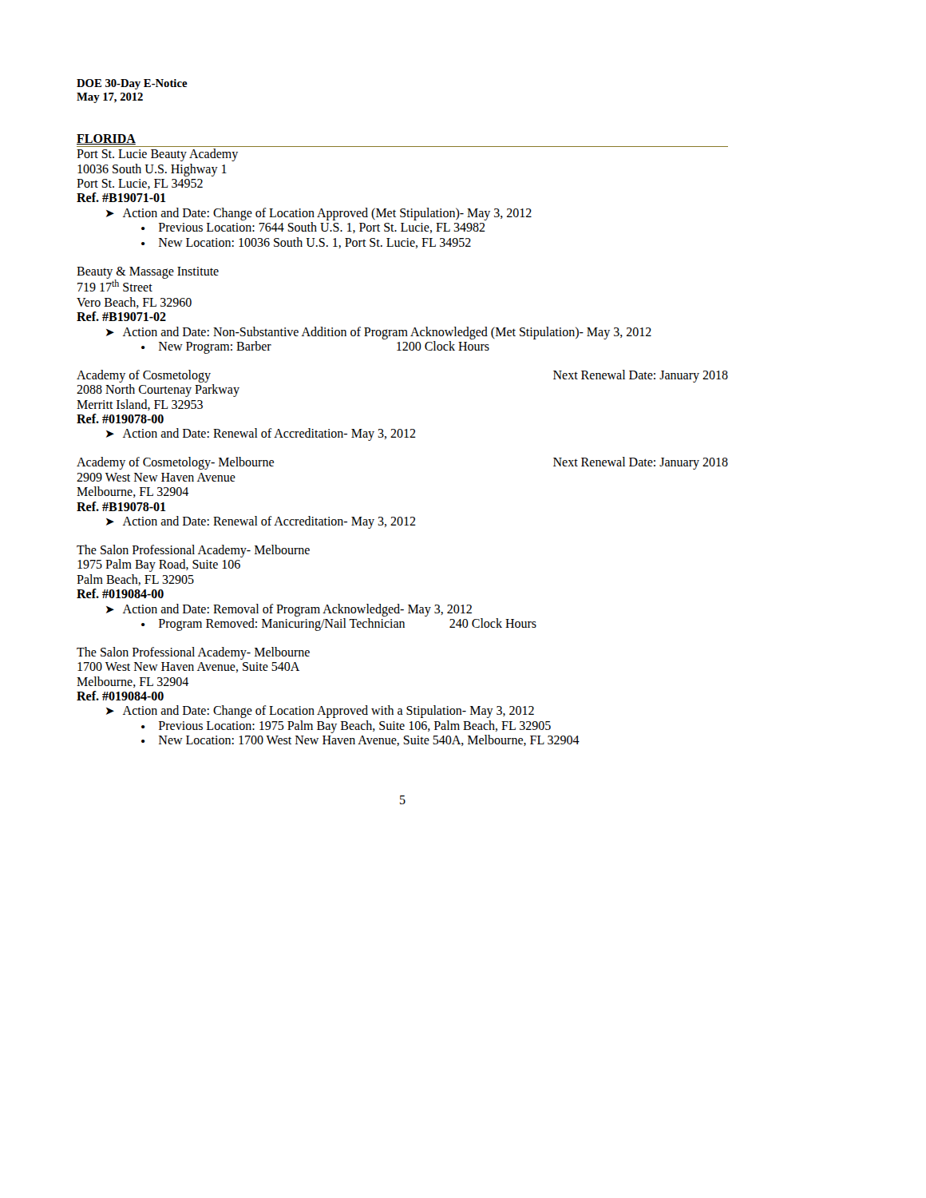DOE 30-Day E-Notice
May 17, 2012
FLORIDA
Port St. Lucie Beauty Academy
10036 South U.S. Highway 1
Port St. Lucie, FL 34952
Ref. #B19071-01
Action and Date: Change of Location Approved (Met Stipulation)- May 3, 2012
Previous Location: 7644 South U.S. 1, Port St. Lucie, FL 34982
New Location: 10036 South U.S. 1, Port St. Lucie, FL 34952
Beauty & Massage Institute
719 17th Street
Vero Beach, FL 32960
Ref. #B19071-02
Action and Date: Non-Substantive Addition of Program Acknowledged (Met Stipulation)- May 3, 2012
New Program: Barber 1200 Clock Hours
Next Renewal Date: January 2018 Academy of Cosmetology
2088 North Courtenay Parkway
Merritt Island, FL 32953
Ref. #019078-00
Action and Date: Renewal of Accreditation- May 3, 2012
Next Renewal Date: January 2018 Academy of Cosmetology- Melbourne
2909 West New Haven Avenue
Melbourne, FL 32904
Ref. #B19078-01
Action and Date: Renewal of Accreditation- May 3, 2012
The Salon Professional Academy- Melbourne
1975 Palm Bay Road, Suite 106
Palm Beach, FL 32905
Ref. #019084-00
Action and Date: Removal of Program Acknowledged- May 3, 2012
Program Removed: Manicuring/Nail Technician 240 Clock Hours
The Salon Professional Academy- Melbourne
1700 West New Haven Avenue, Suite 540A
Melbourne, FL 32904
Ref. #019084-00
Action and Date: Change of Location Approved with a Stipulation- May 3, 2012
Previous Location: 1975 Palm Bay Beach, Suite 106, Palm Beach, FL 32905
New Location: 1700 West New Haven Avenue, Suite 540A, Melbourne, FL 32904
5